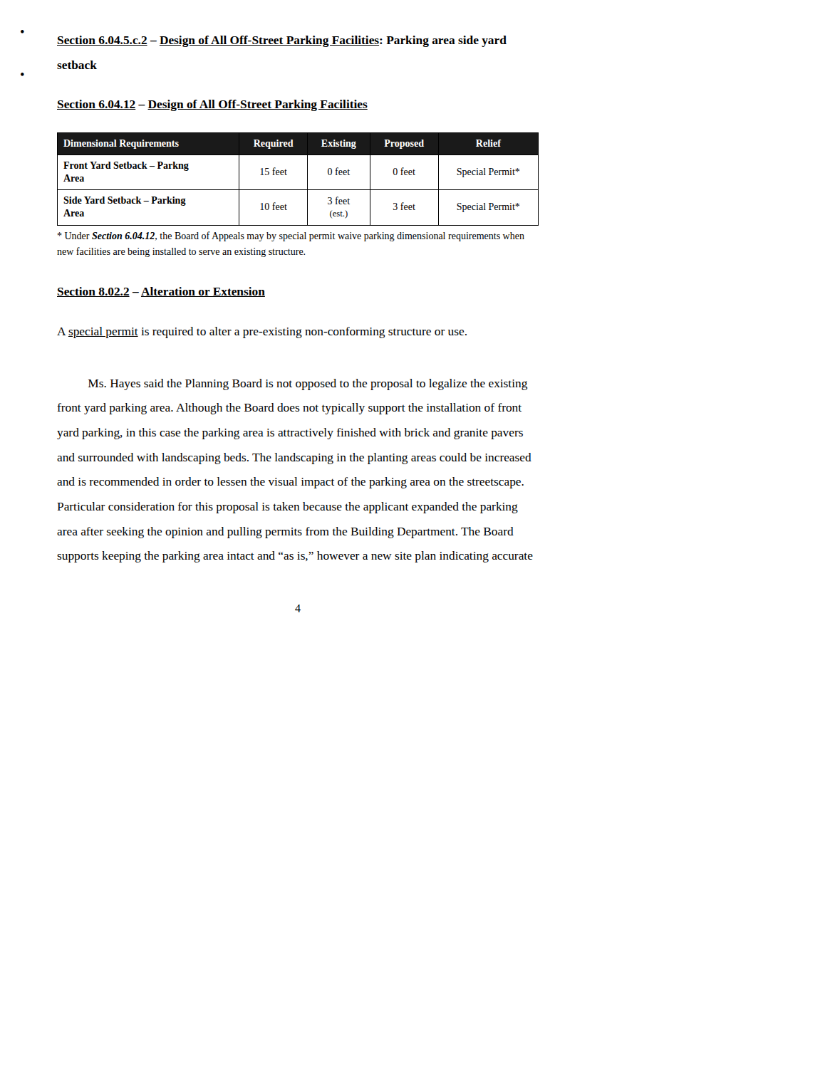•
•
Section 6.04.5.c.2 – Design of All Off-Street Parking Facilities: Parking area side yard setback
Section 6.04.12 – Design of All Off-Street Parking Facilities
| Dimensional Requirements | Required | Existing | Proposed | Relief |
| --- | --- | --- | --- | --- |
| Front Yard Setback – Parkng Area | 15 feet | 0 feet | 0 feet | Special Permit* |
| Side Yard Setback – Parking Area | 10 feet | 3 feet (est.) | 3 feet | Special Permit* |
* Under Section 6.04.12, the Board of Appeals may by special permit waive parking dimensional requirements when new facilities are being installed to serve an existing structure.
Section 8.02.2 – Alteration or Extension
A special permit is required to alter a pre-existing non-conforming structure or use.
Ms. Hayes said the Planning Board is not opposed to the proposal to legalize the existing front yard parking area. Although the Board does not typically support the installation of front yard parking, in this case the parking area is attractively finished with brick and granite pavers and surrounded with landscaping beds. The landscaping in the planting areas could be increased and is recommended in order to lessen the visual impact of the parking area on the streetscape. Particular consideration for this proposal is taken because the applicant expanded the parking area after seeking the opinion and pulling permits from the Building Department. The Board supports keeping the parking area intact and “as is,” however a new site plan indicating accurate
4